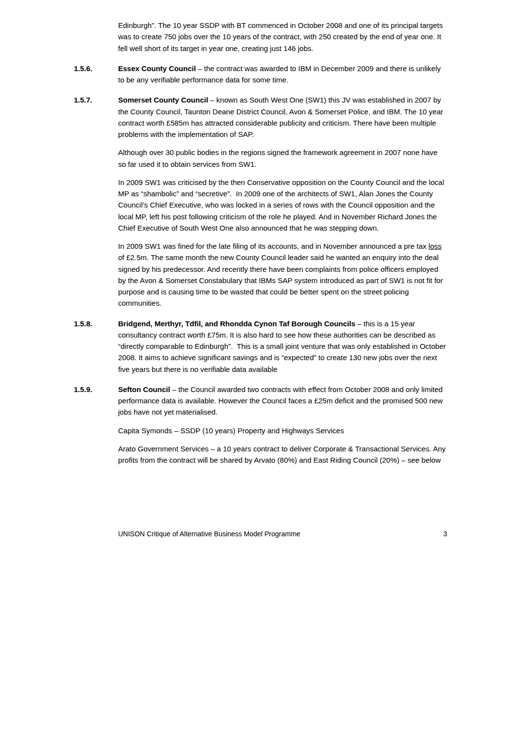Edinburgh”. The 10 year SSDP with BT commenced in October 2008 and one of its principal targets was to create 750 jobs over the 10 years of the contract, with 250 created by the end of year one. It fell well short of its target in year one, creating just 146 jobs.
1.5.6.
Essex County Council – the contract was awarded to IBM in December 2009 and there is unlikely to be any verifiable performance data for some time.
1.5.7.
Somerset County Council – known as South West One (SW1) this JV was established in 2007 by the County Council, Taunton Deane District Council, Avon & Somerset Police, and IBM. The 10 year contract worth £585m has attracted considerable publicity and criticism. There have been multiple problems with the implementation of SAP.
Although over 30 public bodies in the regions signed the framework agreement in 2007 none have so far used it to obtain services from SW1.
In 2009 SW1 was criticised by the then Conservative opposition on the County Council and the local MP as “shambolic” and “secretive”. In 2009 one of the architects of SW1, Alan Jones the County Council’s Chief Executive, who was locked in a series of rows with the Council opposition and the local MP, left his post following criticism of the role he played. And in November Richard Jones the Chief Executive of South West One also announced that he was stepping down.
In 2009 SW1 was fined for the late filing of its accounts, and in November announced a pre tax loss of £2.5m. The same month the new County Council leader said he wanted an enquiry into the deal signed by his predecessor. And recently there have been complaints from police officers employed by the Avon & Somerset Constabulary that IBMs SAP system introduced as part of SW1 is not fit for purpose and is causing time to be wasted that could be better spent on the street policing communities.
1.5.8.
Bridgend, Merthyr, Tdfil, and Rhondda Cynon Taf Borough Councils – this is a 15 year consultancy contract worth £75m. It is also hard to see how these authorities can be described as “directly comparable to Edinburgh”. This is a small joint venture that was only established in October 2008. It aims to achieve significant savings and is “expected” to create 130 new jobs over the next five years but there is no verifiable data available
1.5.9.
Sefton Council – the Council awarded two contracts with effect from October 2008 and only limited performance data is available. However the Council faces a £25m deficit and the promised 500 new jobs have not yet materialised.
Capita Symonds – SSDP (10 years) Property and Highways Services
Arato Government Services – a 10 years contract to deliver Corporate & Transactional Services. Any profits from the contract will be shared by Arvato (80%) and East Riding Council (20%) – see below
UNISON Critique of Alternative Business Model Programme 3